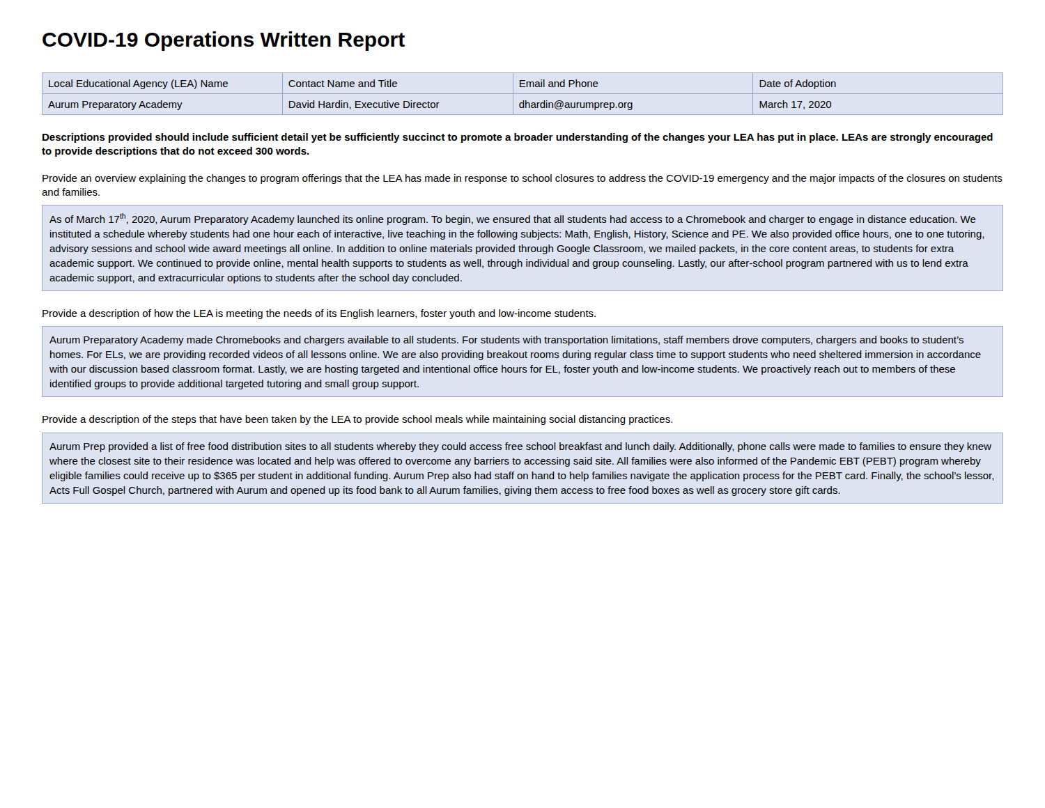COVID-19 Operations Written Report
| Local Educational Agency (LEA) Name | Contact Name and Title | Email and Phone | Date of Adoption |
| Aurum Preparatory Academy | David Hardin, Executive Director | dhardin@aurumprep.org | March 17, 2020 |
Descriptions provided should include sufficient detail yet be sufficiently succinct to promote a broader understanding of the changes your LEA has put in place. LEAs are strongly encouraged to provide descriptions that do not exceed 300 words.
Provide an overview explaining the changes to program offerings that the LEA has made in response to school closures to address the COVID-19 emergency and the major impacts of the closures on students and families.
As of March 17th, 2020, Aurum Preparatory Academy launched its online program. To begin, we ensured that all students had access to a Chromebook and charger to engage in distance education. We instituted a schedule whereby students had one hour each of interactive, live teaching in the following subjects: Math, English, History, Science and PE. We also provided office hours, one to one tutoring, advisory sessions and school wide award meetings all online. In addition to online materials provided through Google Classroom, we mailed packets, in the core content areas, to students for extra academic support. We continued to provide online, mental health supports to students as well, through individual and group counseling. Lastly, our after-school program partnered with us to lend extra academic support, and extracurricular options to students after the school day concluded.
Provide a description of how the LEA is meeting the needs of its English learners, foster youth and low-income students.
Aurum Preparatory Academy made Chromebooks and chargers available to all students. For students with transportation limitations, staff members drove computers, chargers and books to student’s homes. For ELs, we are providing recorded videos of all lessons online. We are also providing breakout rooms during regular class time to support students who need sheltered immersion in accordance with our discussion based classroom format. Lastly, we are hosting targeted and intentional office hours for EL, foster youth and low-income students. We proactively reach out to members of these identified groups to provide additional targeted tutoring and small group support.
Provide a description of the steps that have been taken by the LEA to provide school meals while maintaining social distancing practices.
Aurum Prep provided a list of free food distribution sites to all students whereby they could access free school breakfast and lunch daily. Additionally, phone calls were made to families to ensure they knew where the closest site to their residence was located and help was offered to overcome any barriers to accessing said site. All families were also informed of the Pandemic EBT (PEBT) program whereby eligible families could receive up to $365 per student in additional funding. Aurum Prep also had staff on hand to help families navigate the application process for the PEBT card. Finally, the school’s lessor, Acts Full Gospel Church, partnered with Aurum and opened up its food bank to all Aurum families, giving them access to free food boxes as well as grocery store gift cards.